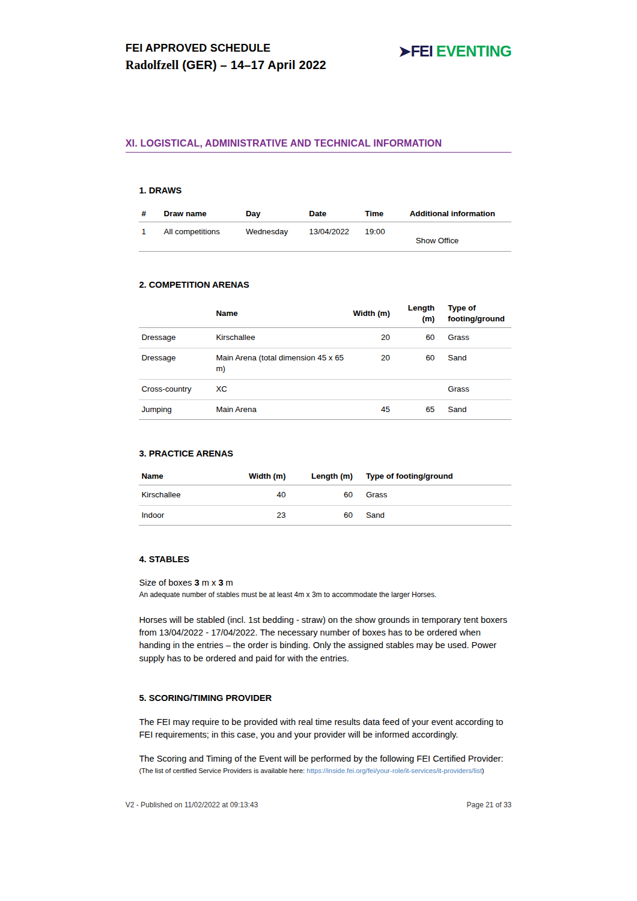FEI APPROVED SCHEDULE
Radolfzell (GER) – 14–17 April 2022
➤FEI EVENTING
XI. LOGISTICAL, ADMINISTRATIVE AND TECHNICAL INFORMATION
1. DRAWS
| # | Draw name | Day | Date | Time | Additional information |
| --- | --- | --- | --- | --- | --- |
| 1 | All competitions | Wednesday | 13/04/2022 | 19:00 | Show Office |
2. COMPETITION ARENAS
| | Name | Width (m) | Length (m) | Type of footing/ground |
| --- | --- | --- | --- | --- |
| Dressage | Kirschallee | 20 | 60 | Grass |
| Dressage | Main Arena (total dimension 45 x 65 m) | 20 | 60 | Sand |
| Cross-country | XC | | | Grass |
| Jumping | Main Arena | 45 | 65 | Sand |
3. PRACTICE ARENAS
| Name | Width (m) | Length (m) | Type of footing/ground |
| --- | --- | --- | --- |
| Kirschallee | 40 | 60 | Grass |
| Indoor | 23 | 60 | Sand |
4. STABLES
Size of boxes 3 m x 3 m
An adequate number of stables must be at least 4m x 3m to accommodate the larger Horses.
Horses will be stabled (incl. 1st bedding - straw) on the show grounds in temporary tent boxers from 13/04/2022 - 17/04/2022. The necessary number of boxes has to be ordered when handing in the entries – the order is binding. Only the assigned stables may be used. Power supply has to be ordered and paid for with the entries.
5. SCORING/TIMING PROVIDER
The FEI may require to be provided with real time results data feed of your event according to FEI requirements; in this case, you and your provider will be informed accordingly.
The Scoring and Timing of the Event will be performed by the following FEI Certified Provider:
(The list of certified Service Providers is available here: https://inside.fei.org/fei/your-role/it-services/it-providers/list)
V2 - Published on 11/02/2022 at 09:13:43 Page 21 of 33